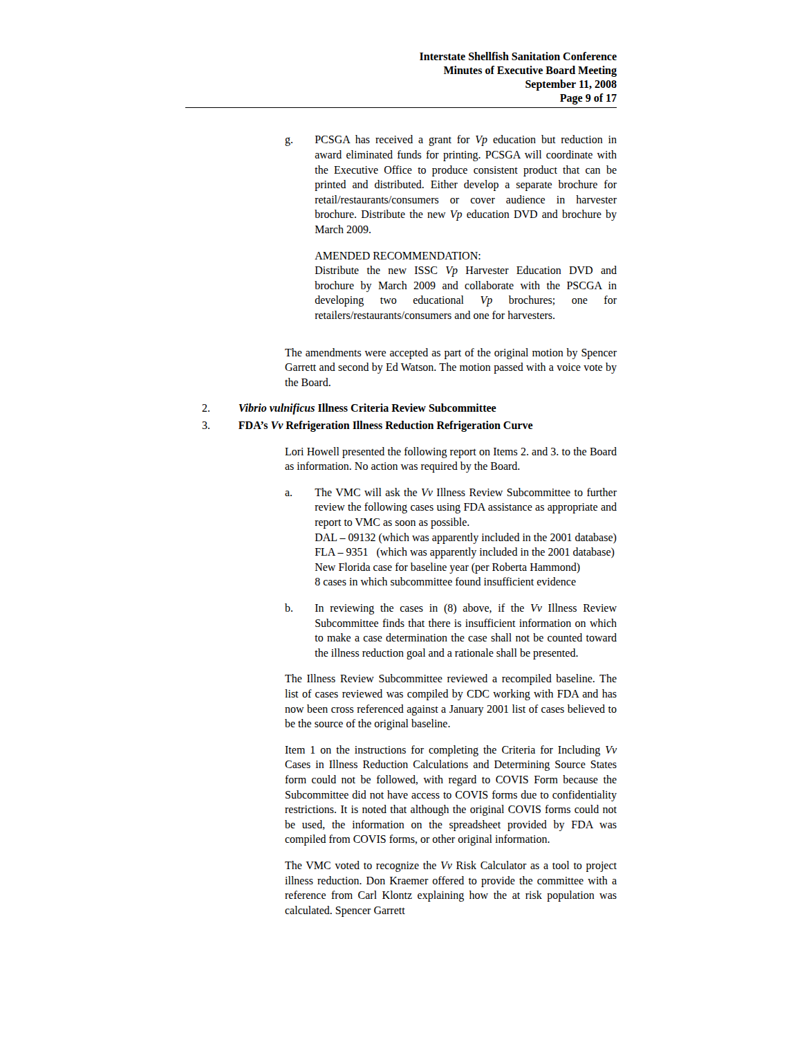Interstate Shellfish Sanitation Conference Minutes of Executive Board Meeting September 11, 2008 Page 9 of 17
g.
PCSGA has received a grant for Vp education but reduction in award eliminated funds for printing. PCSGA will coordinate with the Executive Office to produce consistent product that can be printed and distributed. Either develop a separate brochure for retail/restaurants/consumers or cover audience in harvester brochure. Distribute the new Vp education DVD and brochure by March 2009.
AMENDED RECOMMENDATION:
Distribute the new ISSC Vp Harvester Education DVD and brochure by March 2009 and collaborate with the PSCGA in developing two educational Vp brochures; one for retailers/restaurants/consumers and one for harvesters.
The amendments were accepted as part of the original motion by Spencer Garrett and second by Ed Watson. The motion passed with a voice vote by the Board.
2.
Vibrio vulnificus Illness Criteria Review Subcommittee
3.
FDA’s Vv Refrigeration Illness Reduction Refrigeration Curve
Lori Howell presented the following report on Items 2. and 3. to the Board as information. No action was required by the Board.
a.
The VMC will ask the Vv Illness Review Subcommittee to further review the following cases using FDA assistance as appropriate and report to VMC as soon as possible.
DAL – 09132 (which was apparently included in the 2001 database)
FLA – 9351 (which was apparently included in the 2001 database)
New Florida case for baseline year (per Roberta Hammond)
8 cases in which subcommittee found insufficient evidence
b.
In reviewing the cases in (8) above, if the Vv Illness Review Subcommittee finds that there is insufficient information on which to make a case determination the case shall not be counted toward the illness reduction goal and a rationale shall be presented.
The Illness Review Subcommittee reviewed a recompiled baseline. The list of cases reviewed was compiled by CDC working with FDA and has now been cross referenced against a January 2001 list of cases believed to be the source of the original baseline.
Item 1 on the instructions for completing the Criteria for Including Vv Cases in Illness Reduction Calculations and Determining Source States form could not be followed, with regard to COVIS Form because the Subcommittee did not have access to COVIS forms due to confidentiality restrictions. It is noted that although the original COVIS forms could not be used, the information on the spreadsheet provided by FDA was compiled from COVIS forms, or other original information.
The VMC voted to recognize the Vv Risk Calculator as a tool to project illness reduction. Don Kraemer offered to provide the committee with a reference from Carl Klontz explaining how the at risk population was calculated. Spencer Garrett